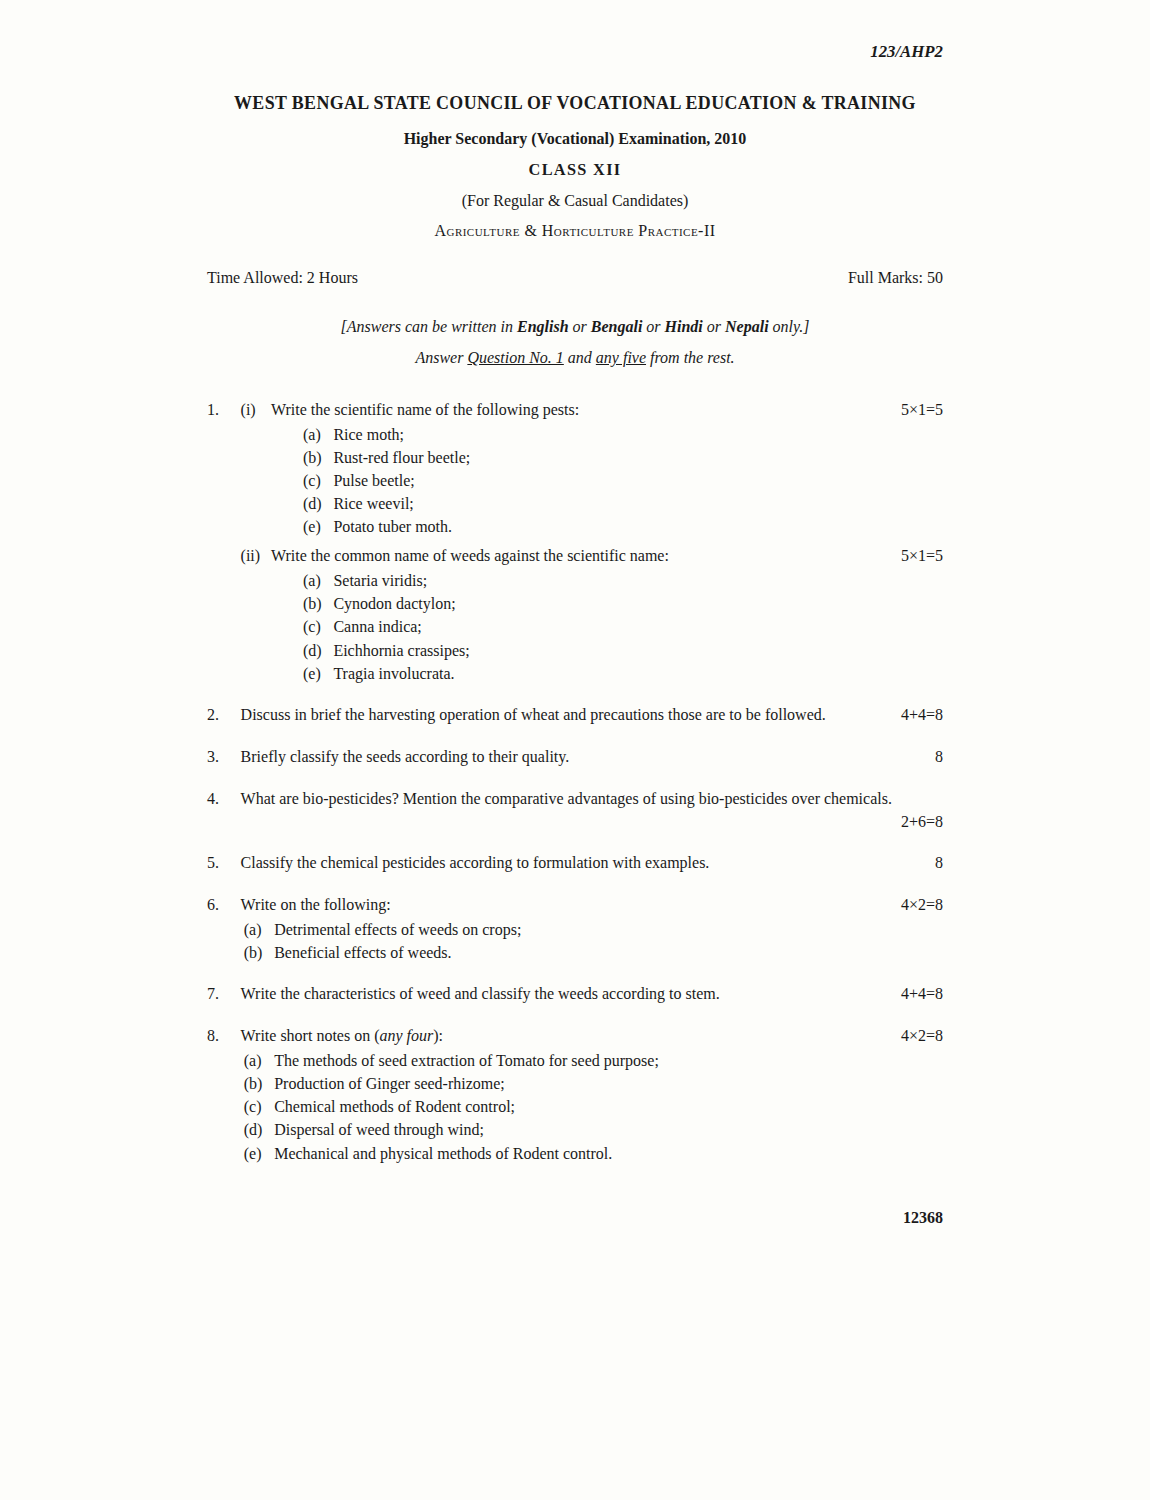123/AHP2
West Bengal State Council of Vocational Education & Training
Higher Secondary (Vocational) Examination, 2010
CLASS XII
(For Regular & Casual Candidates)
Agriculture & Horticulture Practice-II
Time Allowed: 2 Hours Full Marks: 50
[Answers can be written in English or Bengali or Hindi or Nepali only.]
Answer Question No. 1 and any five from the rest.
1.
(i) 5×1=5 Write the scientific name of the following pests:
(a) Rice moth;
(b) Rust-red flour beetle;
(c) Pulse beetle;
(d) Rice weevil;
(e) Potato tuber moth.
(ii) 5×1=5 Write the common name of weeds against the scientific name:
(a) Setaria viridis;
(b) Cynodon dactylon;
(c) Canna indica;
(d) Eichhornia crassipes;
(e) Tragia involucrata.
2. 4+4=8 Discuss in brief the harvesting operation of wheat and precautions those are to be followed.
3. 8 Briefly classify the seeds according to their quality.
4. What are bio-pesticides? Mention the comparative advantages of using bio-pesticides over chemicals.
2+6=8
5. 8 Classify the chemical pesticides according to formulation with examples.
6. 4×2=8 Write on the following:
(a) Detrimental effects of weeds on crops;
(b) Beneficial effects of weeds.
7. 4+4=8 Write the characteristics of weed and classify the weeds according to stem.
8. 4×2=8 Write short notes on (any four):
(a) The methods of seed extraction of Tomato for seed purpose;
(b) Production of Ginger seed-rhizome;
(c) Chemical methods of Rodent control;
(d) Dispersal of weed through wind;
(e) Mechanical and physical methods of Rodent control.
12368